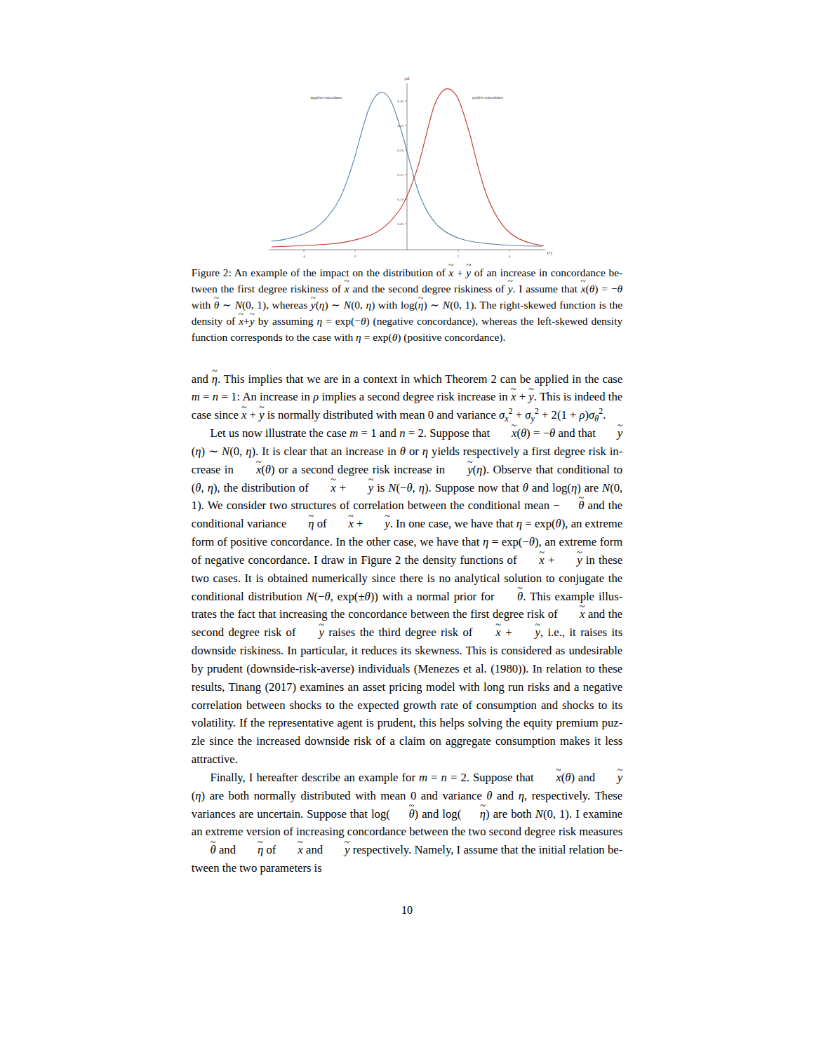pdf x̃+ỹ 0.30 0.25 0.20 0.15 0.10 0.05 -4 -2 2 4 negative concordance positive concordance
Figure 2: An example of the impact on the distribution of ~x + ~y of an increase in concordance between the first degree riskiness of ~x and the second degree riskiness of ~y. I assume that ~x(θ) = −θ with ~θ ∼ N(0, 1), whereas ~y(η) ∼ N(0, η) with log(~η) ∼ N(0, 1). The right-skewed function is the density of ~x+~y by assuming η = exp(−θ) (negative concordance), whereas the left-skewed density function corresponds to the case with η = exp(θ) (positive concordance).
and ~η. This implies that we are in a context in which Theorem 2 can be applied in the case m = n = 1: An increase in ρ implies a second degree risk increase in ~x + ~y. This is indeed the case since ~x + ~y is normally distributed with mean 0 and variance σx2 + σy2 + 2(1 + ρ)σθ2.
Let us now illustrate the case m = 1 and n = 2. Suppose that ~x(θ) = −θ and that ~y(η) ∼ N(0, η). It is clear that an increase in θ or η yields respectively a first degree risk increase in ~x(θ) or a second degree risk increase in ~y(η). Observe that conditional to (θ, η), the distribution of ~x + ~y is N(−θ, η). Suppose now that θ and log(η) are N(0, 1). We consider two structures of correlation between the conditional mean −~θ and the conditional variance ~η of ~x + ~y. In one case, we have that η = exp(θ), an extreme form of positive concordance. In the other case, we have that η = exp(−θ), an extreme form of negative concordance. I draw in Figure 2 the density functions of ~x + ~y in these two cases. It is obtained numerically since there is no analytical solution to conjugate the conditional distribution N(−θ, exp(±θ)) with a normal prior for ~θ. This example illustrates the fact that increasing the concordance between the first degree risk of ~x and the second degree risk of ~y raises the third degree risk of ~x + ~y, i.e., it raises its downside riskiness. In particular, it reduces its skewness. This is considered as undesirable by prudent (downside-risk-averse) individuals (Menezes et al. (1980)). In relation to these results, Tinang (2017) examines an asset pricing model with long run risks and a negative correlation between shocks to the expected growth rate of consumption and shocks to its volatility. If the representative agent is prudent, this helps solving the equity premium puzzle since the increased downside risk of a claim on aggregate consumption makes it less attractive.
Finally, I hereafter describe an example for m = n = 2. Suppose that ~x(θ) and ~y(η) are both normally distributed with mean 0 and variance θ and η, respectively. These variances are uncertain. Suppose that log(~θ) and log(~η) are both N(0, 1). I examine an extreme version of increasing concordance between the two second degree risk measures ~θ and ~η of ~x and ~y respectively. Namely, I assume that the initial relation between the two parameters is
10